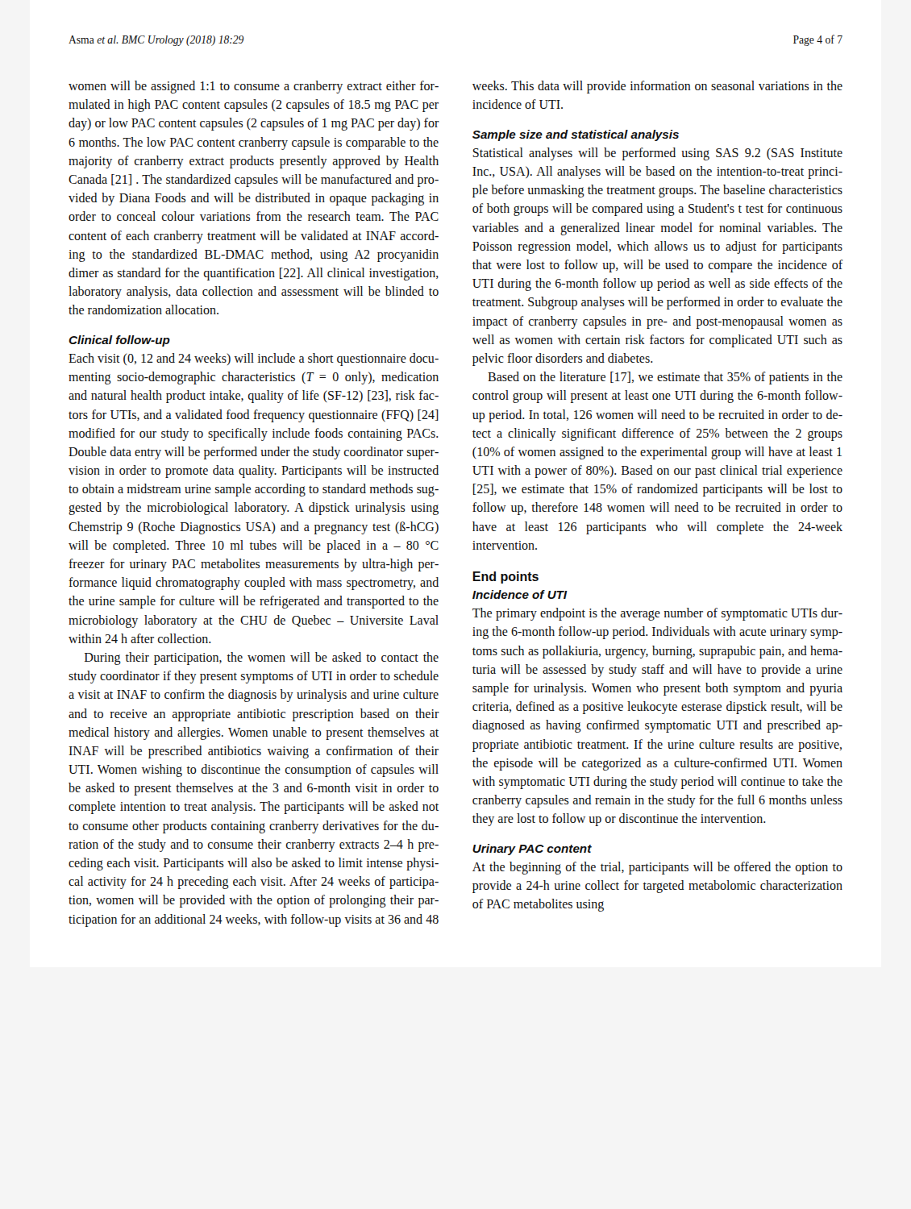Asma et al. BMC Urology (2018) 18:29
Page 4 of 7
women will be assigned 1:1 to consume a cranberry extract either formulated in high PAC content capsules (2 capsules of 18.5 mg PAC per day) or low PAC content capsules (2 capsules of 1 mg PAC per day) for 6 months. The low PAC content cranberry capsule is comparable to the majority of cranberry extract products presently approved by Health Canada [21] . The standardized capsules will be manufactured and provided by Diana Foods and will be distributed in opaque packaging in order to conceal colour variations from the research team. The PAC content of each cranberry treatment will be validated at INAF according to the standardized BL-DMAC method, using A2 procyanidin dimer as standard for the quantification [22]. All clinical investigation, laboratory analysis, data collection and assessment will be blinded to the randomization allocation.
Clinical follow-up
Each visit (0, 12 and 24 weeks) will include a short questionnaire documenting socio-demographic characteristics (T = 0 only), medication and natural health product intake, quality of life (SF-12) [23], risk factors for UTIs, and a validated food frequency questionnaire (FFQ) [24] modified for our study to specifically include foods containing PACs. Double data entry will be performed under the study coordinator supervision in order to promote data quality. Participants will be instructed to obtain a midstream urine sample according to standard methods suggested by the microbiological laboratory. A dipstick urinalysis using Chemstrip 9 (Roche Diagnostics USA) and a pregnancy test (ß-hCG) will be completed. Three 10 ml tubes will be placed in a – 80 °C freezer for urinary PAC metabolites measurements by ultra-high performance liquid chromatography coupled with mass spectrometry, and the urine sample for culture will be refrigerated and transported to the microbiology laboratory at the CHU de Quebec – Universite Laval within 24 h after collection.
During their participation, the women will be asked to contact the study coordinator if they present symptoms of UTI in order to schedule a visit at INAF to confirm the diagnosis by urinalysis and urine culture and to receive an appropriate antibiotic prescription based on their medical history and allergies. Women unable to present themselves at INAF will be prescribed antibiotics waiving a confirmation of their UTI. Women wishing to discontinue the consumption of capsules will be asked to present themselves at the 3 and 6-month visit in order to complete intention to treat analysis. The participants will be asked not to consume other products containing cranberry derivatives for the duration of the study and to consume their cranberry extracts 2–4 h preceding each visit. Participants will also be asked to limit intense physical activity for 24 h preceding each visit. After 24 weeks of participation, women will be provided with the option of prolonging their participation for an additional 24 weeks, with follow-up visits at 36 and 48 weeks. This data will provide information on seasonal variations in the incidence of UTI.
Sample size and statistical analysis
Statistical analyses will be performed using SAS 9.2 (SAS Institute Inc., USA). All analyses will be based on the intention-to-treat principle before unmasking the treatment groups. The baseline characteristics of both groups will be compared using a Student's t test for continuous variables and a generalized linear model for nominal variables. The Poisson regression model, which allows us to adjust for participants that were lost to follow up, will be used to compare the incidence of UTI during the 6-month follow up period as well as side effects of the treatment. Subgroup analyses will be performed in order to evaluate the impact of cranberry capsules in pre- and post-menopausal women as well as women with certain risk factors for complicated UTI such as pelvic floor disorders and diabetes.
Based on the literature [17], we estimate that 35% of patients in the control group will present at least one UTI during the 6-month follow-up period. In total, 126 women will need to be recruited in order to detect a clinically significant difference of 25% between the 2 groups (10% of women assigned to the experimental group will have at least 1 UTI with a power of 80%). Based on our past clinical trial experience [25], we estimate that 15% of randomized participants will be lost to follow up, therefore 148 women will need to be recruited in order to have at least 126 participants who will complete the 24-week intervention.
End points
Incidence of UTI
The primary endpoint is the average number of symptomatic UTIs during the 6-month follow-up period. Individuals with acute urinary symptoms such as pollakiuria, urgency, burning, suprapubic pain, and hematuria will be assessed by study staff and will have to provide a urine sample for urinalysis. Women who present both symptom and pyuria criteria, defined as a positive leukocyte esterase dipstick result, will be diagnosed as having confirmed symptomatic UTI and prescribed appropriate antibiotic treatment. If the urine culture results are positive, the episode will be categorized as a culture-confirmed UTI. Women with symptomatic UTI during the study period will continue to take the cranberry capsules and remain in the study for the full 6 months unless they are lost to follow up or discontinue the intervention.
Urinary PAC content
At the beginning of the trial, participants will be offered the option to provide a 24-h urine collect for targeted metabolomic characterization of PAC metabolites using